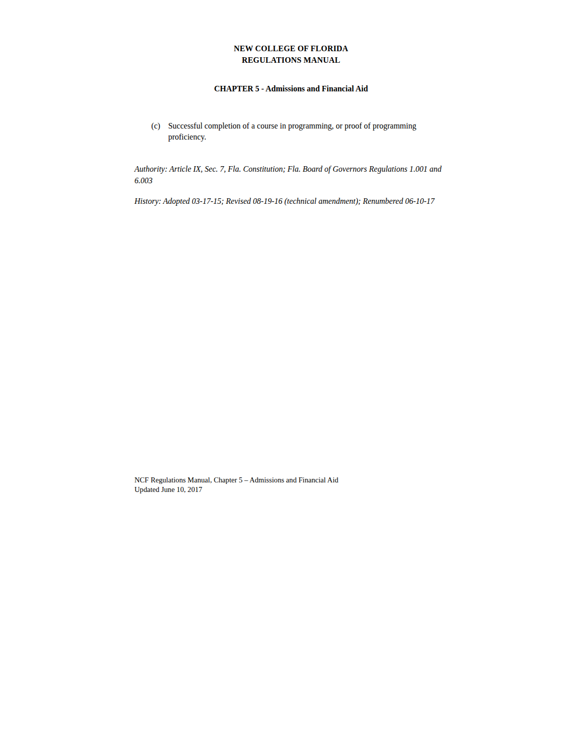NEW COLLEGE OF FLORIDA
REGULATIONS MANUAL
CHAPTER 5 - Admissions and Financial Aid
(c) Successful completion of a course in programming, or proof of programming proficiency.
Authority: Article IX, Sec. 7, Fla. Constitution; Fla. Board of Governors Regulations 1.001 and 6.003
History: Adopted 03-17-15; Revised 08-19-16 (technical amendment); Renumbered 06-10-17
NCF Regulations Manual, Chapter 5 – Admissions and Financial Aid
Updated June 10, 2017